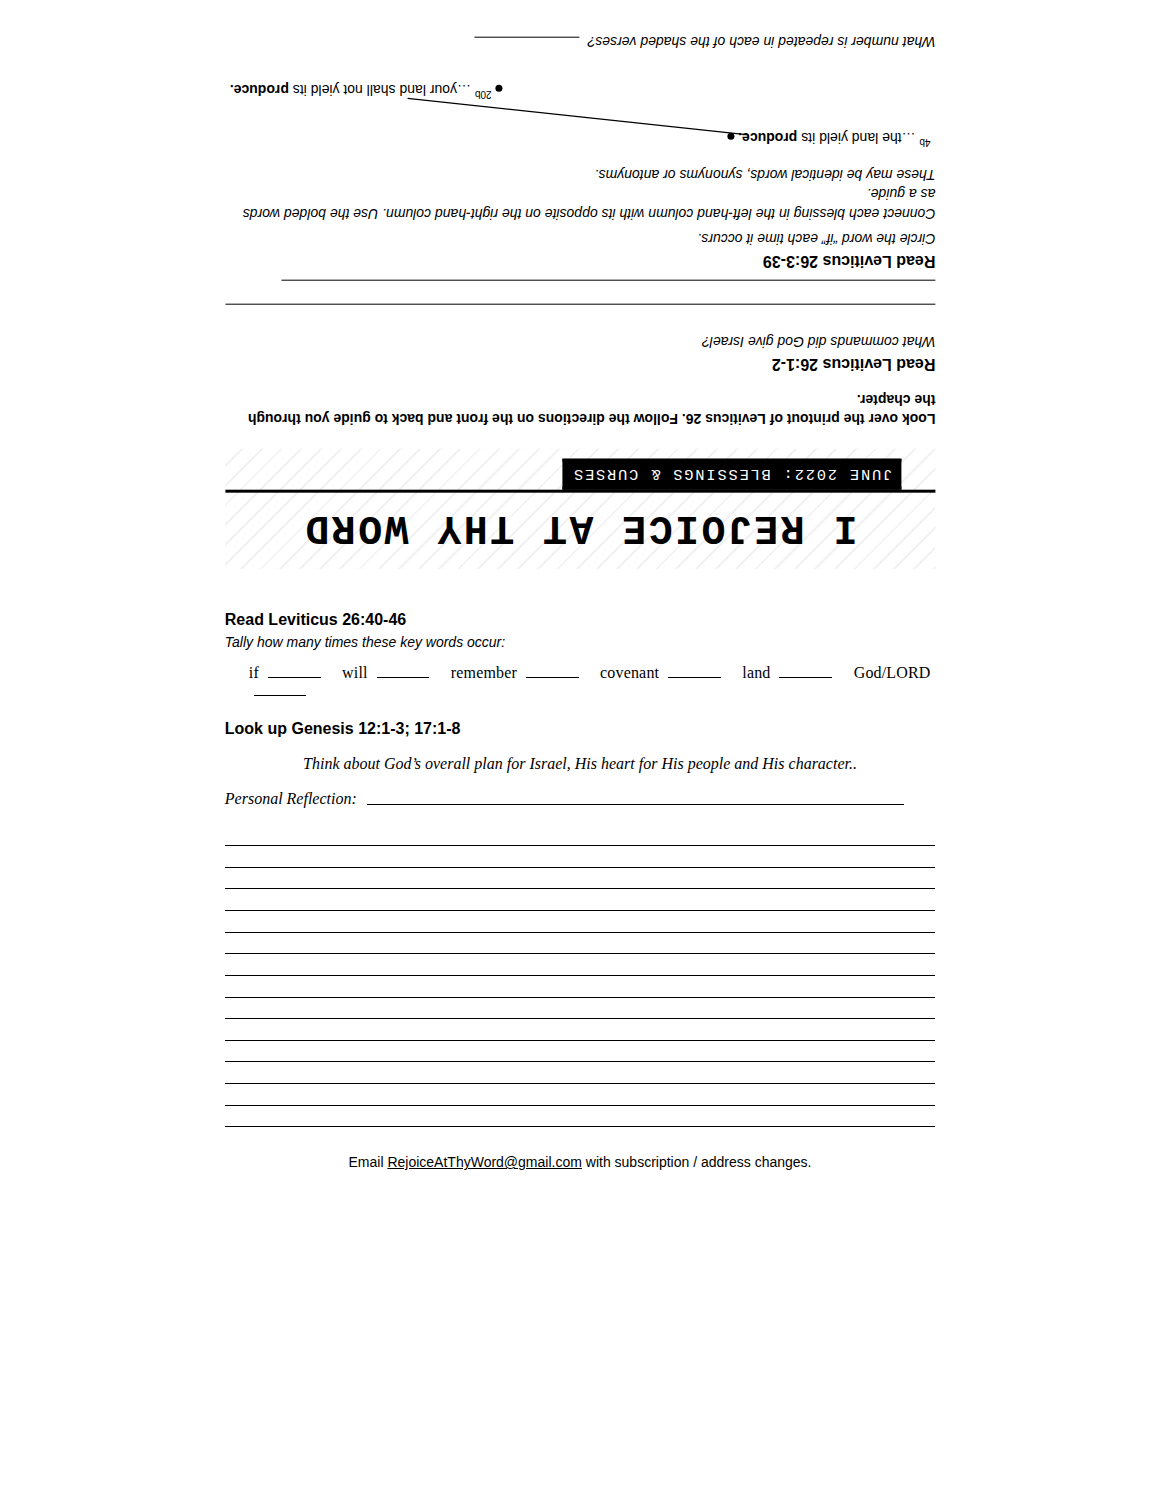I REJOICE AT THY WORD
JUNE 2022: BLESSINGS & CURSES
Look over the printout of Leviticus 26. Follow the directions on the front and back to guide you through the chapter.
Read Leviticus 26:1-2
What commands did God give Israel?
Read Leviticus 26:3-39
Circle the word “if” each time it occurs.
Connect each blessing in the left-hand column with its opposite on the right-hand column. Use the bolded words as a guide.
These may be identical words, synonyms or antonyms.
4b …the land yield its produce.
20b …your land shall not yield its produce.
What number is repeated in each of the shaded verses?
Read Leviticus 26:40-46
Tally how many times these key words occur:
if will remember covenant land God/LORD
Look up Genesis 12:1-3; 17:1-8
Think about God’s overall plan for Israel, His heart for His people and His character..
Personal Reflection:
Email RejoiceAtThyWord@gmail.com with subscription / address changes.